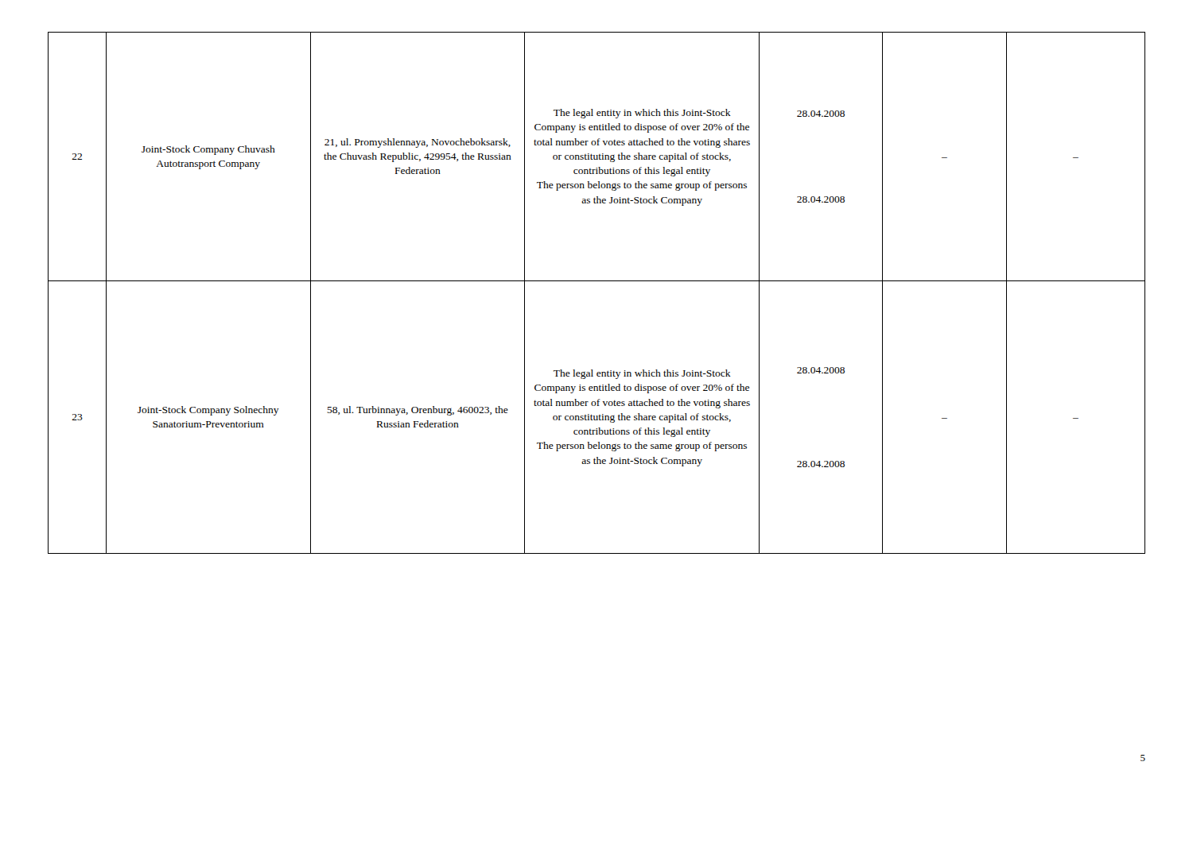| 22 | Joint-Stock Company Chuvash Autotransport Company | 21, ul. Promyshlennaya, Novocheboksarsk, the Chuvash Republic, 429954, the Russian Federation | The legal entity in which this Joint-Stock Company is entitled to dispose of over 20% of the total number of votes attached to the voting shares or constituting the share capital of stocks, contributions of this legal entity The person belongs to the same group of persons as the Joint-Stock Company | 28.04.2008 28.04.2008 | – | – |
| 23 | Joint-Stock Company Solnechny Sanatorium-Preventorium | 58, ul. Turbinnaya, Orenburg, 460023, the Russian Federation | The legal entity in which this Joint-Stock Company is entitled to dispose of over 20% of the total number of votes attached to the voting shares or constituting the share capital of stocks, contributions of this legal entity The person belongs to the same group of persons as the Joint-Stock Company | 28.04.2008 28.04.2008 | – | – |
5